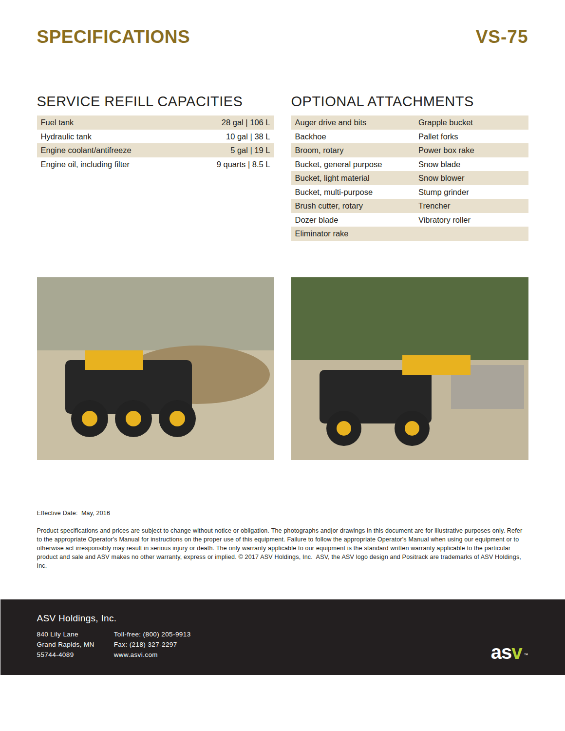Specifications
VS-75
Service Refill Capacities
| Fuel tank | 28 gal / 106 L |
| Hydraulic tank | 10 gal / 38 L |
| Engine coolant/antifreeze | 5 gal / 19 L |
| Engine oil, including filter | 9 quarts / 8.5 L |
Optional Attachments
| Auger drive and bits | Grapple bucket |
| Backhoe | Pallet forks |
| Broom, rotary | Power box rake |
| Bucket, general purpose | Snow blade |
| Bucket, light material | Snow blower |
| Bucket, multi-purpose | Stump grinder |
| Brush cutter, rotary | Trencher |
| Dozer blade | Vibratory roller |
| Eliminator rake | |
Effective Date: May, 2016
Product specifications and prices are subject to change without notice or obligation. The photographs and|or drawings in this document are for illustrative purposes only. Refer to the appropriate Operator's Manual for instructions on the proper use of this equipment. Failure to follow the appropriate Operator's Manual when using our equipment or to otherwise act irresponsibly may result in serious injury or death. The only warranty applicable to our equipment is the standard written warranty applicable to the particular product and sale and ASV makes no other warranty, express or implied. © 2017 ASV Holdings, Inc. ASV, the ASV logo design and Positrack are trademarks of ASV Holdings, Inc.
ASV Holdings, Inc.
840 Lily Lane
Grand Rapids, MN
55744-4089
Toll-free: (800) 205-9913
Fax: (218) 327-2297
www.asvi.com
asv™